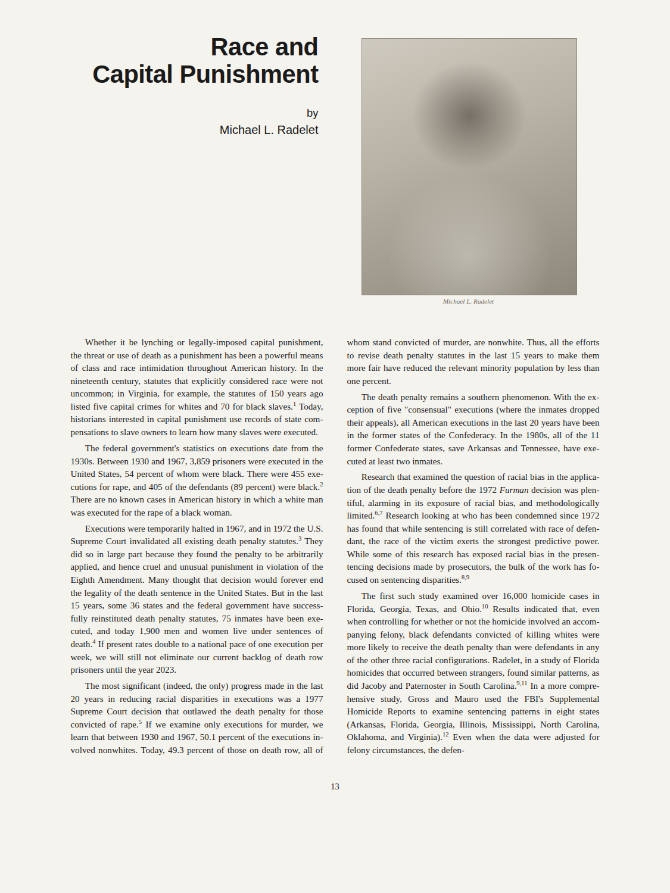Race and
Capital Punishment
by Michael L. Radelet
Michael L. Radelet
Whether it be lynching or legally-imposed capital punishment, the threat or use of death as a punishment has been a powerful means of class and race intimidation throughout American history. In the nineteenth century, statutes that explicitly considered race were not uncommon; in Virginia, for example, the statutes of 150 years ago listed five capital crimes for whites and 70 for black slaves.1 Today, historians interested in capital punishment use records of state compensations to slave owners to learn how many slaves were executed.
The federal government's statistics on executions date from the 1930s. Between 1930 and 1967, 3,859 prisoners were executed in the United States, 54 percent of whom were black. There were 455 executions for rape, and 405 of the defendants (89 percent) were black.2 There are no known cases in American history in which a white man was executed for the rape of a black woman.
Executions were temporarily halted in 1967, and in 1972 the U.S. Supreme Court invalidated all existing death penalty statutes.3 They did so in large part because they found the penalty to be arbitrarily applied, and hence cruel and unusual punishment in violation of the Eighth Amendment. Many thought that decision would forever end the legality of the death sentence in the United States. But in the last 15 years, some 36 states and the federal government have successfully reinstituted death penalty statutes, 75 inmates have been executed, and today 1,900 men and women live under sentences of death.4 If present rates double to a national pace of one execution per week, we will still not eliminate our current backlog of death row prisoners until the year 2023.
The most significant (indeed, the only) progress made in the last 20 years in reducing racial disparities in executions was a 1977 Supreme Court decision that outlawed the death penalty for those convicted of rape.5 If we examine only executions for murder, we learn that between 1930 and 1967, 50.1 percent of the executions involved nonwhites. Today, 49.3 percent of those on death row, all of whom stand convicted of murder, are nonwhite. Thus, all the efforts to revise death penalty statutes in the last 15 years to make them more fair have reduced the relevant minority population by less than one percent.
The death penalty remains a southern phenomenon. With the exception of five "consensual" executions (where the inmates dropped their appeals), all American executions in the last 20 years have been in the former states of the Confederacy. In the 1980s, all of the 11 former Confederate states, save Arkansas and Tennessee, have executed at least two inmates.
Research that examined the question of racial bias in the application of the death penalty before the 1972 Furman decision was plentiful, alarming in its exposure of racial bias, and methodologically limited.6,7 Research looking at who has been condemned since 1972 has found that while sentencing is still correlated with race of defendant, the race of the victim exerts the strongest predictive power. While some of this research has exposed racial bias in the presentencing decisions made by prosecutors, the bulk of the work has focused on sentencing disparities.8,9
The first such study examined over 16,000 homicide cases in Florida, Georgia, Texas, and Ohio.10 Results indicated that, even when controlling for whether or not the homicide involved an accompanying felony, black defendants convicted of killing whites were more likely to receive the death penalty than were defendants in any of the other three racial configurations. Radelet, in a study of Florida homicides that occurred between strangers, found similar patterns, as did Jacoby and Paternoster in South Carolina.9,11 In a more comprehensive study, Gross and Mauro used the FBI's Supplemental Homicide Reports to examine sentencing patterns in eight states (Arkansas, Florida, Georgia, Illinois, Mississippi, North Carolina, Oklahoma, and Virginia).12 Even when the data were adjusted for felony circumstances, the defen-
13